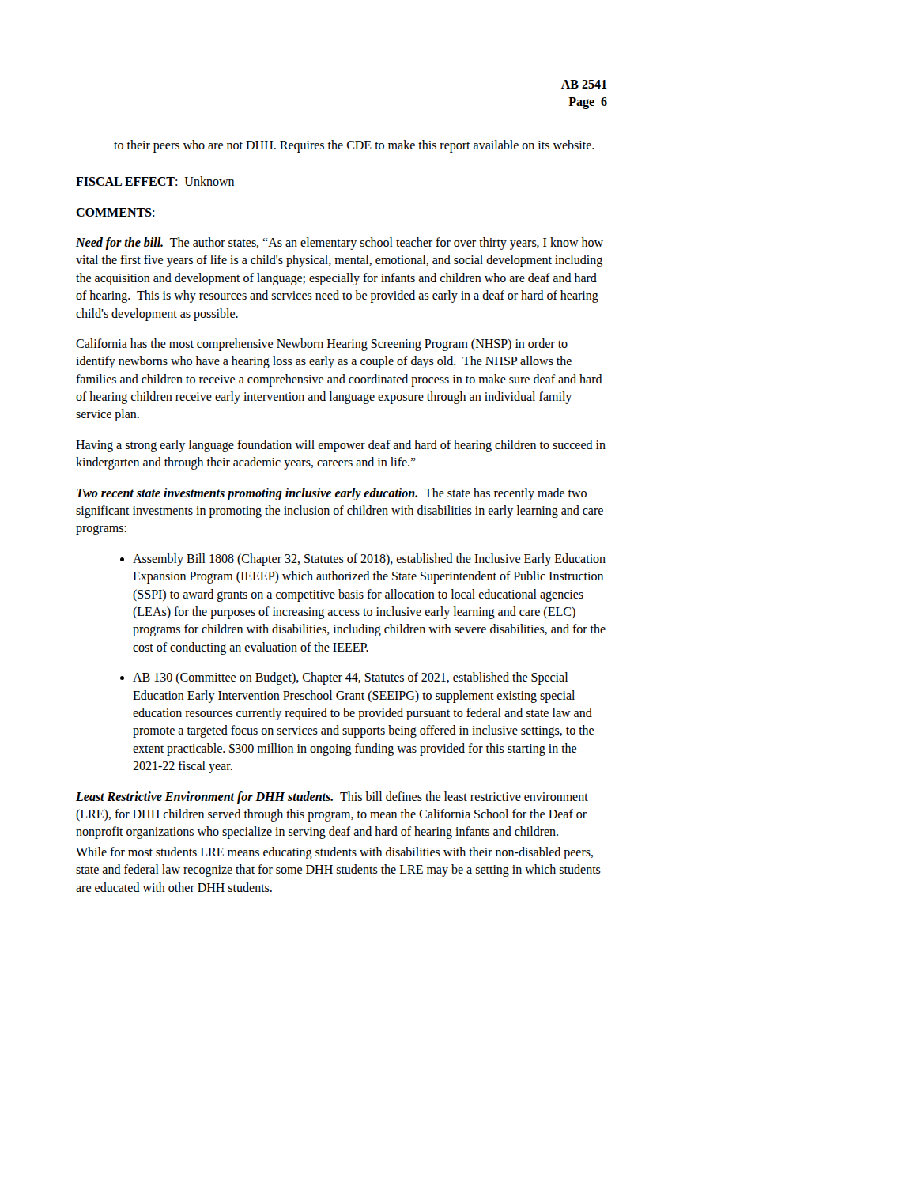AB 2541 Page 6
to their peers who are not DHH. Requires the CDE to make this report available on its website.
FISCAL EFFECT: Unknown
COMMENTS:
Need for the bill. The author states, “As an elementary school teacher for over thirty years, I know how vital the first five years of life is a child's physical, mental, emotional, and social development including the acquisition and development of language; especially for infants and children who are deaf and hard of hearing. This is why resources and services need to be provided as early in a deaf or hard of hearing child's development as possible.
California has the most comprehensive Newborn Hearing Screening Program (NHSP) in order to identify newborns who have a hearing loss as early as a couple of days old. The NHSP allows the families and children to receive a comprehensive and coordinated process in to make sure deaf and hard of hearing children receive early intervention and language exposure through an individual family service plan.
Having a strong early language foundation will empower deaf and hard of hearing children to succeed in kindergarten and through their academic years, careers and in life.”
Two recent state investments promoting inclusive early education. The state has recently made two significant investments in promoting the inclusion of children with disabilities in early learning and care programs:
Assembly Bill 1808 (Chapter 32, Statutes of 2018), established the Inclusive Early Education Expansion Program (IEEEP) which authorized the State Superintendent of Public Instruction (SSPI) to award grants on a competitive basis for allocation to local educational agencies (LEAs) for the purposes of increasing access to inclusive early learning and care (ELC) programs for children with disabilities, including children with severe disabilities, and for the cost of conducting an evaluation of the IEEEP.
AB 130 (Committee on Budget), Chapter 44, Statutes of 2021, established the Special Education Early Intervention Preschool Grant (SEEIPG) to supplement existing special education resources currently required to be provided pursuant to federal and state law and promote a targeted focus on services and supports being offered in inclusive settings, to the extent practicable. $300 million in ongoing funding was provided for this starting in the 2021-22 fiscal year.
Least Restrictive Environment for DHH students. This bill defines the least restrictive environment (LRE), for DHH children served through this program, to mean the California School for the Deaf or nonprofit organizations who specialize in serving deaf and hard of hearing infants and children.
While for most students LRE means educating students with disabilities with their non-disabled peers, state and federal law recognize that for some DHH students the LRE may be a setting in which students are educated with other DHH students.